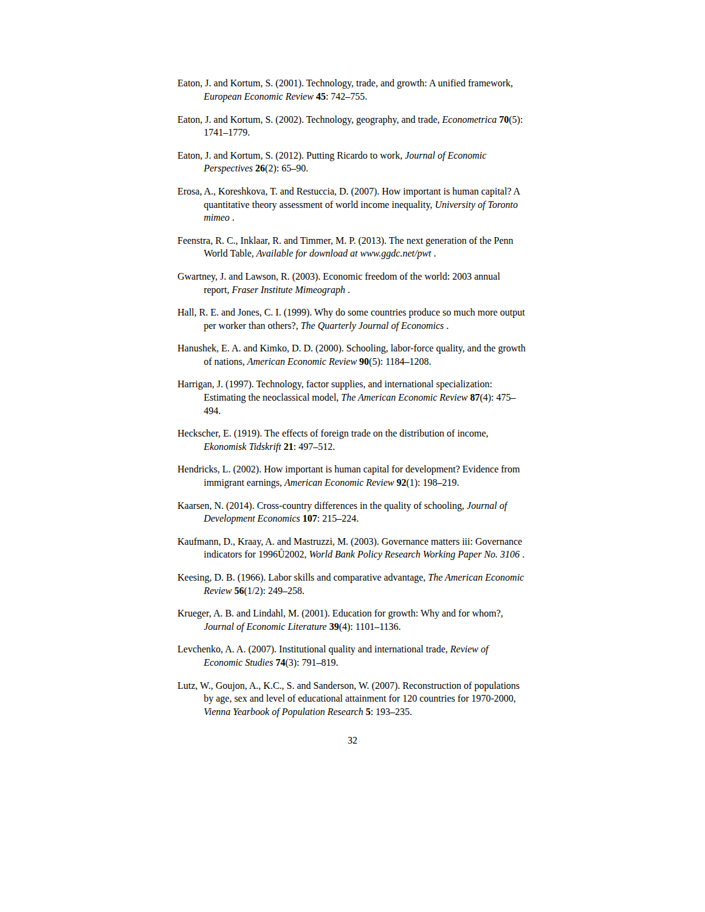Eaton, J. and Kortum, S. (2001). Technology, trade, and growth: A unified framework, European Economic Review 45: 742–755.
Eaton, J. and Kortum, S. (2002). Technology, geography, and trade, Econometrica 70(5): 1741–1779.
Eaton, J. and Kortum, S. (2012). Putting Ricardo to work, Journal of Economic Perspectives 26(2): 65–90.
Erosa, A., Koreshkova, T. and Restuccia, D. (2007). How important is human capital? A quantitative theory assessment of world income inequality, University of Toronto mimeo .
Feenstra, R. C., Inklaar, R. and Timmer, M. P. (2013). The next generation of the Penn World Table, Available for download at www.ggdc.net/pwt .
Gwartney, J. and Lawson, R. (2003). Economic freedom of the world: 2003 annual report, Fraser Institute Mimeograph .
Hall, R. E. and Jones, C. I. (1999). Why do some countries produce so much more output per worker than others?, The Quarterly Journal of Economics .
Hanushek, E. A. and Kimko, D. D. (2000). Schooling, labor-force quality, and the growth of nations, American Economic Review 90(5): 1184–1208.
Harrigan, J. (1997). Technology, factor supplies, and international specialization: Estimating the neoclassical model, The American Economic Review 87(4): 475–494.
Heckscher, E. (1919). The effects of foreign trade on the distribution of income, Ekonomisk Tidskrift 21: 497–512.
Hendricks, L. (2002). How important is human capital for development? Evidence from immigrant earnings, American Economic Review 92(1): 198–219.
Kaarsen, N. (2014). Cross-country differences in the quality of schooling, Journal of Development Economics 107: 215–224.
Kaufmann, D., Kraay, A. and Mastruzzi, M. (2003). Governance matters iii: Governance indicators for 1996Ů2002, World Bank Policy Research Working Paper No. 3106 .
Keesing, D. B. (1966). Labor skills and comparative advantage, The American Economic Review 56(1/2): 249–258.
Krueger, A. B. and Lindahl, M. (2001). Education for growth: Why and for whom?, Journal of Economic Literature 39(4): 1101–1136.
Levchenko, A. A. (2007). Institutional quality and international trade, Review of Economic Studies 74(3): 791–819.
Lutz, W., Goujon, A., K.C., S. and Sanderson, W. (2007). Reconstruction of populations by age, sex and level of educational attainment for 120 countries for 1970-2000, Vienna Yearbook of Population Research 5: 193–235.
32